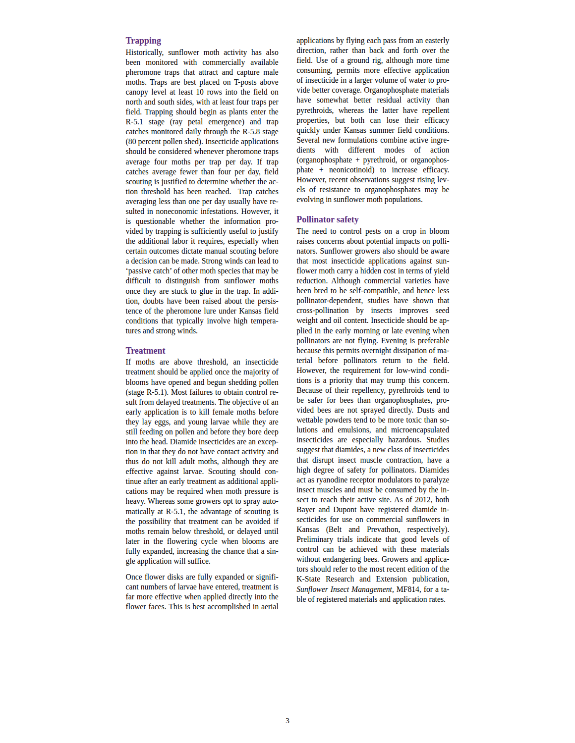Trapping
Historically, sunflower moth activity has also been monitored with commercially available pheromone traps that attract and capture male moths. Traps are best placed on T-posts above canopy level at least 10 rows into the field on north and south sides, with at least four traps per field. Trapping should begin as plants enter the R-5.1 stage (ray petal emergence) and trap catches monitored daily through the R-5.8 stage (80 percent pollen shed). Insecticide applications should be considered whenever pheromone traps average four moths per trap per day. If trap catches average fewer than four per day, field scouting is justified to determine whether the action threshold has been reached. Trap catches averaging less than one per day usually have resulted in noneconomic infestations. However, it is questionable whether the information provided by trapping is sufficiently useful to justify the additional labor it requires, especially when certain outcomes dictate manual scouting before a decision can be made. Strong winds can lead to ‘passive catch’ of other moth species that may be difficult to distinguish from sunflower moths once they are stuck to glue in the trap. In addition, doubts have been raised about the persistence of the pheromone lure under Kansas field conditions that typically involve high temperatures and strong winds.
Treatment
If moths are above threshold, an insecticide treatment should be applied once the majority of blooms have opened and begun shedding pollen (stage R-5.1). Most failures to obtain control result from delayed treatments. The objective of an early application is to kill female moths before they lay eggs, and young larvae while they are still feeding on pollen and before they bore deep into the head. Diamide insecticides are an exception in that they do not have contact activity and thus do not kill adult moths, although they are effective against larvae. Scouting should continue after an early treatment as additional applications may be required when moth pressure is heavy. Whereas some growers opt to spray automatically at R-5.1, the advantage of scouting is the possibility that treatment can be avoided if moths remain below threshold, or delayed until later in the flowering cycle when blooms are fully expanded, increasing the chance that a single application will suffice.
Once flower disks are fully expanded or significant numbers of larvae have entered, treatment is far more effective when applied directly into the flower faces. This is best accomplished in aerial applications by flying each pass from an easterly direction, rather than back and forth over the field. Use of a ground rig, although more time consuming, permits more effective application of insecticide in a larger volume of water to provide better coverage. Organophosphate materials have somewhat better residual activity than pyrethroids, whereas the latter have repellent properties, but both can lose their efficacy quickly under Kansas summer field conditions. Several new formulations combine active ingredients with different modes of action (organophosphate + pyrethroid, or organophosphate + neonicotinoid) to increase efficacy. However, recent observations suggest rising levels of resistance to organophosphates may be evolving in sunflower moth populations.
Pollinator safety
The need to control pests on a crop in bloom raises concerns about potential impacts on pollinators. Sunflower growers also should be aware that most insecticide applications against sunflower moth carry a hidden cost in terms of yield reduction. Although commercial varieties have been bred to be self-compatible, and hence less pollinator-dependent, studies have shown that cross-pollination by insects improves seed weight and oil content. Insecticide should be applied in the early morning or late evening when pollinators are not flying. Evening is preferable because this permits overnight dissipation of material before pollinators return to the field. However, the requirement for low-wind conditions is a priority that may trump this concern. Because of their repellency, pyrethroids tend to be safer for bees than organophosphates, provided bees are not sprayed directly. Dusts and wettable powders tend to be more toxic than solutions and emulsions, and microencapsulated insecticides are especially hazardous. Studies suggest that diamides, a new class of insecticides that disrupt insect muscle contraction, have a high degree of safety for pollinators. Diamides act as ryanodine receptor modulators to paralyze insect muscles and must be consumed by the insect to reach their active site. As of 2012, both Bayer and Dupont have registered diamide insecticides for use on commercial sunflowers in Kansas (Belt and Prevathon, respectively). Preliminary trials indicate that good levels of control can be achieved with these materials without endangering bees. Growers and applicators should refer to the most recent edition of the K-State Research and Extension publication, Sunflower Insect Management, MF814, for a table of registered materials and application rates.
3